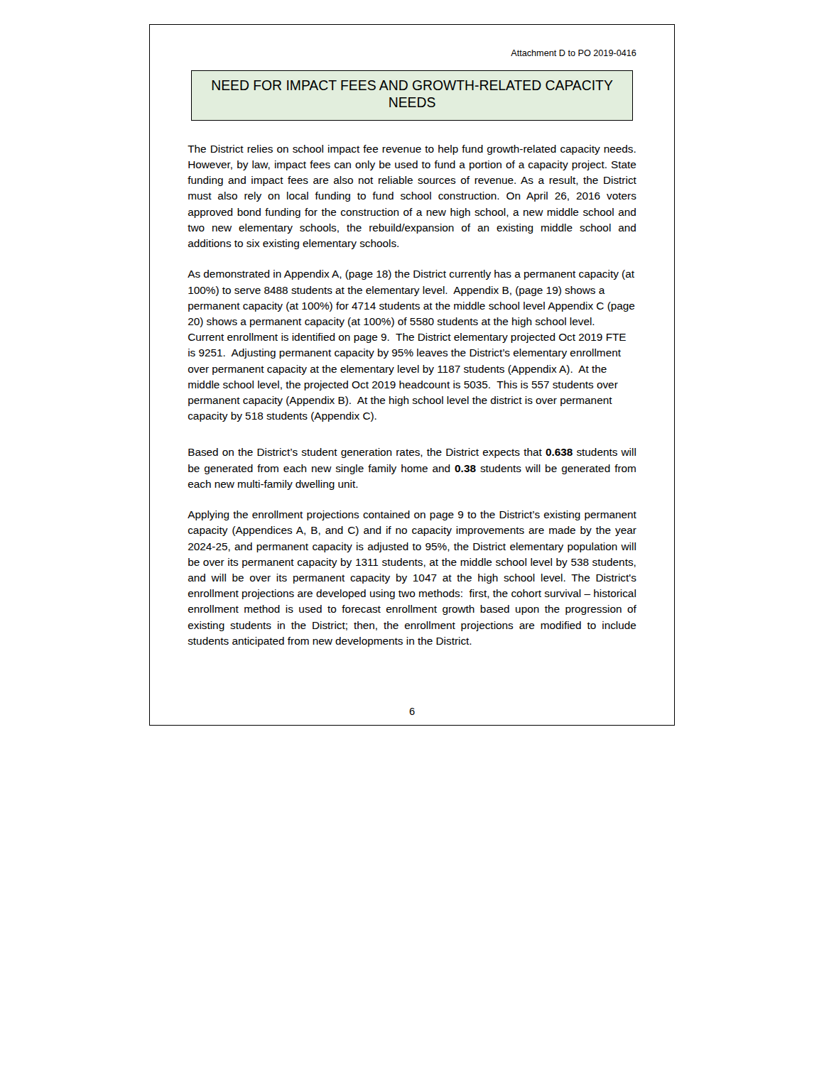Attachment D to PO 2019-0416
NEED FOR IMPACT FEES AND GROWTH-RELATED CAPACITY NEEDS
The District relies on school impact fee revenue to help fund growth-related capacity needs. However, by law, impact fees can only be used to fund a portion of a capacity project. State funding and impact fees are also not reliable sources of revenue. As a result, the District must also rely on local funding to fund school construction. On April 26, 2016 voters approved bond funding for the construction of a new high school, a new middle school and two new elementary schools, the rebuild/expansion of an existing middle school and additions to six existing elementary schools.
As demonstrated in Appendix A, (page 18) the District currently has a permanent capacity (at 100%) to serve 8488 students at the elementary level. Appendix B, (page 19) shows a permanent capacity (at 100%) for 4714 students at the middle school level Appendix C (page 20) shows a permanent capacity (at 100%) of 5580 students at the high school level. Current enrollment is identified on page 9. The District elementary projected Oct 2019 FTE is 9251. Adjusting permanent capacity by 95% leaves the District’s elementary enrollment over permanent capacity at the elementary level by 1187 students (Appendix A). At the middle school level, the projected Oct 2019 headcount is 5035. This is 557 students over permanent capacity (Appendix B). At the high school level the district is over permanent capacity by 518 students (Appendix C).
Based on the District’s student generation rates, the District expects that 0.638 students will be generated from each new single family home and 0.38 students will be generated from each new multi-family dwelling unit.
Applying the enrollment projections contained on page 9 to the District’s existing permanent capacity (Appendices A, B, and C) and if no capacity improvements are made by the year 2024-25, and permanent capacity is adjusted to 95%, the District elementary population will be over its permanent capacity by 1311 students, at the middle school level by 538 students, and will be over its permanent capacity by 1047 at the high school level. The District's enrollment projections are developed using two methods: first, the cohort survival – historical enrollment method is used to forecast enrollment growth based upon the progression of existing students in the District; then, the enrollment projections are modified to include students anticipated from new developments in the District.
6